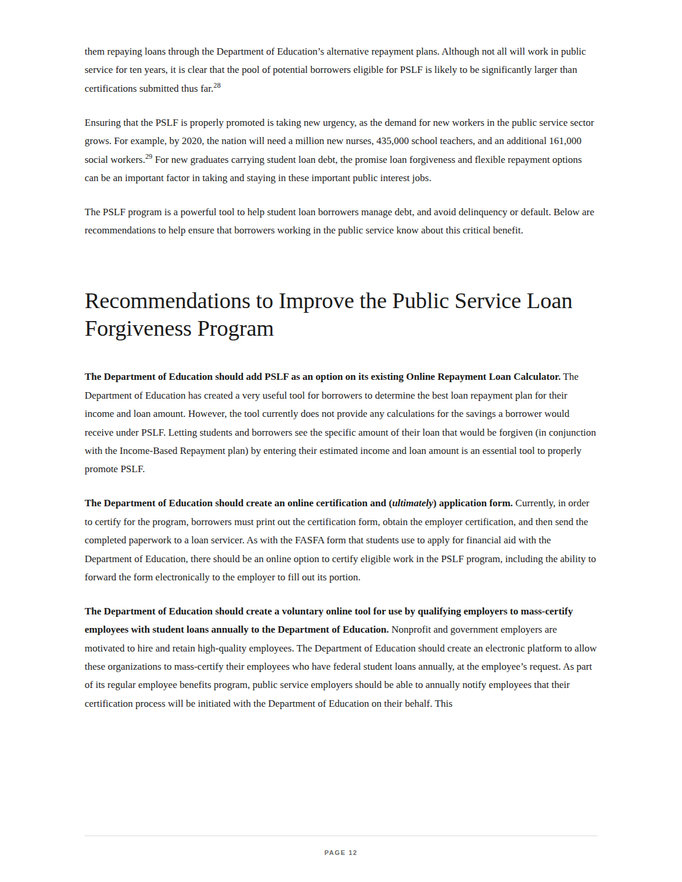them repaying loans through the Department of Education’s alternative repayment plans. Although not all will work in public service for ten years, it is clear that the pool of potential borrowers eligible for PSLF is likely to be significantly larger than certifications submitted thus far.28
Ensuring that the PSLF is properly promoted is taking new urgency, as the demand for new workers in the public service sector grows. For example, by 2020, the nation will need a million new nurses, 435,000 school teachers, and an additional 161,000 social workers.29 For new graduates carrying student loan debt, the promise loan forgiveness and flexible repayment options can be an important factor in taking and staying in these important public interest jobs.
The PSLF program is a powerful tool to help student loan borrowers manage debt, and avoid delinquency or default. Below are recommendations to help ensure that borrowers working in the public service know about this critical benefit.
Recommendations to Improve the Public Service Loan Forgiveness Program
The Department of Education should add PSLF as an option on its existing Online Repayment Loan Calculator. The Department of Education has created a very useful tool for borrowers to determine the best loan repayment plan for their income and loan amount. However, the tool currently does not provide any calculations for the savings a borrower would receive under PSLF. Letting students and borrowers see the specific amount of their loan that would be forgiven (in conjunction with the Income-Based Repayment plan) by entering their estimated income and loan amount is an essential tool to properly promote PSLF.
The Department of Education should create an online certification and (ultimately) application form. Currently, in order to certify for the program, borrowers must print out the certification form, obtain the employer certification, and then send the completed paperwork to a loan servicer. As with the FASFA form that students use to apply for financial aid with the Department of Education, there should be an online option to certify eligible work in the PSLF program, including the ability to forward the form electronically to the employer to fill out its portion.
The Department of Education should create a voluntary online tool for use by qualifying employers to mass-certify employees with student loans annually to the Department of Education. Nonprofit and government employers are motivated to hire and retain high-quality employees. The Department of Education should create an electronic platform to allow these organizations to mass-certify their employees who have federal student loans annually, at the employee’s request. As part of its regular employee benefits program, public service employers should be able to annually notify employees that their certification process will be initiated with the Department of Education on their behalf. This
Page 12